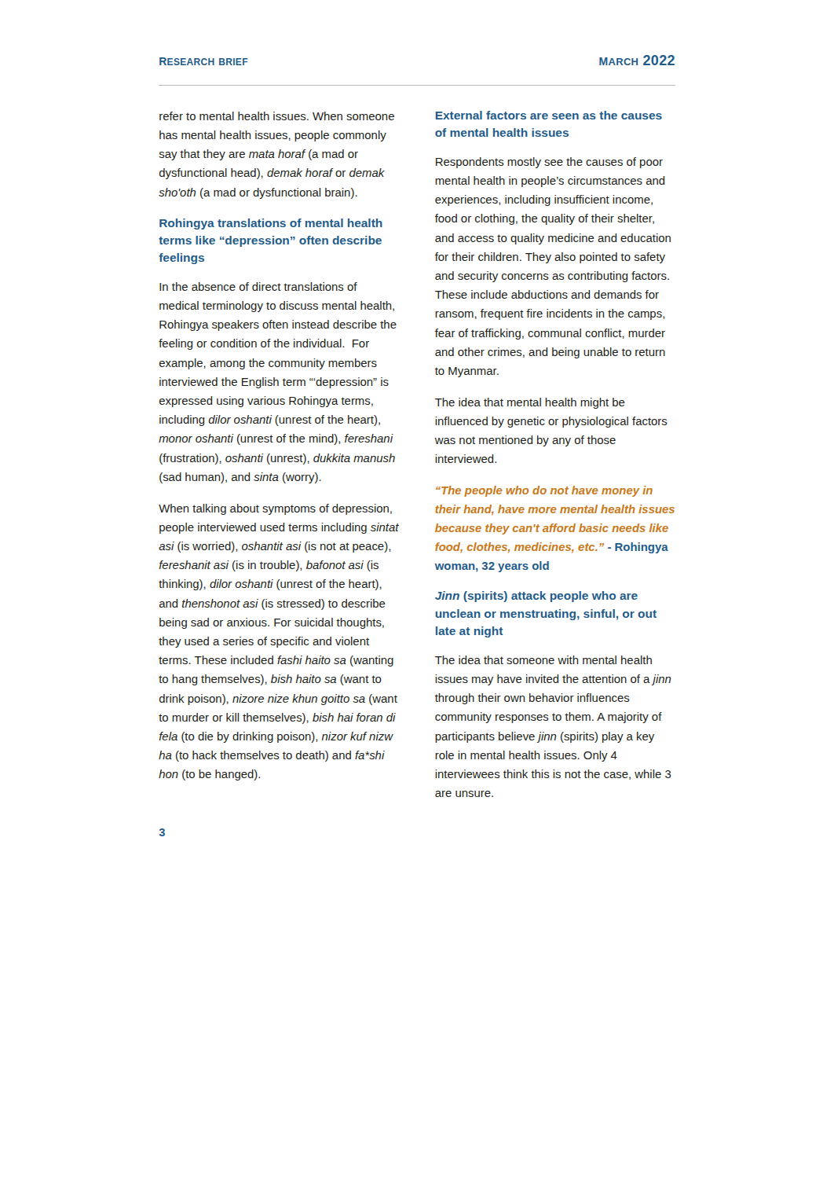Research brief
March 2022
refer to mental health issues. When someone has mental health issues, people commonly say that they are mata horaf (a mad or dysfunctional head), demak horaf or demak sho'oth (a mad or dysfunctional brain).
Rohingya translations of mental health terms like “depression” often describe feelings
In the absence of direct translations of medical terminology to discuss mental health, Rohingya speakers often instead describe the feeling or condition of the individual. For example, among the community members interviewed the English term “‘depression” is expressed using various Rohingya terms, including dilor oshanti (unrest of the heart), monor oshanti (unrest of the mind), fereshani (frustration), oshanti (unrest), dukkita manush (sad human), and sinta (worry).
When talking about symptoms of depression, people interviewed used terms including sintat asi (is worried), oshantit asi (is not at peace), fereshanit asi (is in trouble), bafonot asi (is thinking), dilor oshanti (unrest of the heart), and thenshonot asi (is stressed) to describe being sad or anxious. For suicidal thoughts, they used a series of specific and violent terms. These included fashi haito sa (wanting to hang themselves), bish haito sa (want to drink poison), nizore nize khun goitto sa (want to murder or kill themselves), bish hai foran di fela (to die by drinking poison), nizor kuf nizw ha (to hack themselves to death) and fa*shi hon (to be hanged).
External factors are seen as the causes of mental health issues
Respondents mostly see the causes of poor mental health in people’s circumstances and experiences, including insufficient income, food or clothing, the quality of their shelter, and access to quality medicine and education for their children. They also pointed to safety and security concerns as contributing factors. These include abductions and demands for ransom, frequent fire incidents in the camps, fear of trafficking, communal conflict, murder and other crimes, and being unable to return to Myanmar.
The idea that mental health might be influenced by genetic or physiological factors was not mentioned by any of those interviewed.
“The people who do not have money in their hand, have more mental health issues because they can't afford basic needs like food, clothes, medicines, etc.” - Rohingya woman, 32 years old
Jinn (spirits) attack people who are unclean or menstruating, sinful, or out late at night
The idea that someone with mental health issues may have invited the attention of a jinn through their own behavior influences community responses to them. A majority of participants believe jinn (spirits) play a key role in mental health issues. Only 4 interviewees think this is not the case, while 3 are unsure.
3